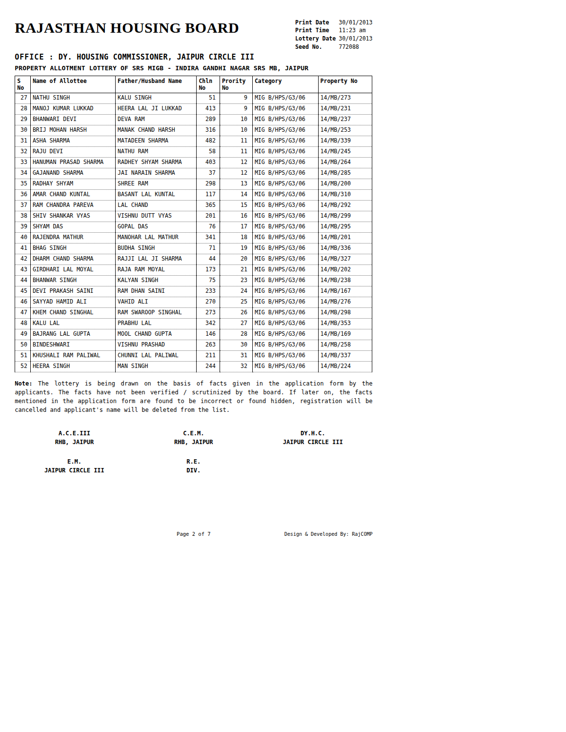| Print Date | 30/01/2013 |
| Print Time | 11:23 am |
| Lottery Date | 30/01/2013 |
| Seed No. | 772088 |
RAJASTHAN HOUSING BOARD
OFFICE : DY. HOUSING COMMISSIONER, JAIPUR CIRCLE III
PROPERTY ALLOTMENT LOTTERY OF SRS MIGB - INDIRA GANDHI NAGAR SRS MB, JAIPUR
| S No | Name of Allottee | Father/Husband Name | Chln No | Prority No | Category | Property No |
| --- | --- | --- | --- | --- | --- | --- |
| 27 | NATHU SINGH | KALU SINGH | 51 | 9 | MIG B/HPS/G3/06 | 14/MB/273 |
| 28 | MANOJ KUMAR LUKKAD | HEERA LAL JI LUKKAD | 413 | 9 | MIG B/HPS/G3/06 | 14/MB/231 |
| 29 | BHANWARI DEVI | DEVA RAM | 289 | 10 | MIG B/HPS/G3/06 | 14/MB/237 |
| 30 | BRIJ MOHAN HARSH | MANAK CHAND HARSH | 316 | 10 | MIG B/HPS/G3/06 | 14/MB/253 |
| 31 | ASHA SHARMA | MATADEEN SHARMA | 482 | 11 | MIG B/HPS/G3/06 | 14/MB/339 |
| 32 | RAJU DEVI | NATHU RAM | 58 | 11 | MIG B/HPS/G3/06 | 14/MB/245 |
| 33 | HANUMAN PRASAD SHARMA | RADHEY SHYAM SHARMA | 403 | 12 | MIG B/HPS/G3/06 | 14/MB/264 |
| 34 | GAJANAND SHARMA | JAI NARAIN SHARMA | 37 | 12 | MIG B/HPS/G3/06 | 14/MB/285 |
| 35 | RADHAY SHYAM | SHREE RAM | 298 | 13 | MIG B/HPS/G3/06 | 14/MB/200 |
| 36 | AMAR CHAND KUNTAL | BASANT LAL KUNTAL | 117 | 14 | MIG B/HPS/G3/06 | 14/MB/310 |
| 37 | RAM CHANDRA PAREVA | LAL CHAND | 365 | 15 | MIG B/HPS/G3/06 | 14/MB/292 |
| 38 | SHIV SHANKAR VYAS | VISHNU DUTT VYAS | 201 | 16 | MIG B/HPS/G3/06 | 14/MB/299 |
| 39 | SHYAM DAS | GOPAL DAS | 76 | 17 | MIG B/HPS/G3/06 | 14/MB/295 |
| 40 | RAJENDRA MATHUR | MANOHAR LAL MATHUR | 341 | 18 | MIG B/HPS/G3/06 | 14/MB/201 |
| 41 | BHAG SINGH | BUDHA SINGH | 71 | 19 | MIG B/HPS/G3/06 | 14/MB/336 |
| 42 | DHARM CHAND SHARMA | RAJJI LAL JI SHARMA | 44 | 20 | MIG B/HPS/G3/06 | 14/MB/327 |
| 43 | GIRDHARI LAL MOYAL | RAJA RAM MOYAL | 173 | 21 | MIG B/HPS/G3/06 | 14/MB/202 |
| 44 | BHANWAR SINGH | KALYAN SINGH | 75 | 23 | MIG B/HPS/G3/06 | 14/MB/238 |
| 45 | DEVI PRAKASH SAINI | RAM DHAN SAINI | 233 | 24 | MIG B/HPS/G3/06 | 14/MB/167 |
| 46 | SAYYAD HAMID ALI | VAHID ALI | 270 | 25 | MIG B/HPS/G3/06 | 14/MB/276 |
| 47 | KHEM CHAND SINGHAL | RAM SWAROOP SINGHAL | 273 | 26 | MIG B/HPS/G3/06 | 14/MB/298 |
| 48 | KALU LAL | PRABHU LAL | 342 | 27 | MIG B/HPS/G3/06 | 14/MB/353 |
| 49 | BAJRANG LAL GUPTA | MOOL CHAND GUPTA | 146 | 28 | MIG B/HPS/G3/06 | 14/MB/169 |
| 50 | BINDESHWARI | VISHNU PRASHAD | 263 | 30 | MIG B/HPS/G3/06 | 14/MB/258 |
| 51 | KHUSHALI RAM PALIWAL | CHUNNI LAL PALIWAL | 211 | 31 | MIG B/HPS/G3/06 | 14/MB/337 |
| 52 | HEERA SINGH | MAN SINGH | 244 | 32 | MIG B/HPS/G3/06 | 14/MB/224 |
Note: The lottery is being drawn on the basis of facts given in the application form by the applicants. The facts have not been verified / scrutinized by the board. If later on, the facts mentioned in the application form are found to be incorrect or found hidden, registration will be cancelled and applicant's name will be deleted from the list.
| A.C.E.III | C.E.M. | DY.H.C. |
| RHB, JAIPUR | RHB, JAIPUR | JAIPUR CIRCLE III |
| E.M. | R.E. |
| JAIPUR CIRCLE III | DIV. |
Page 2 of 7
Design & Developed By: RajCOMP